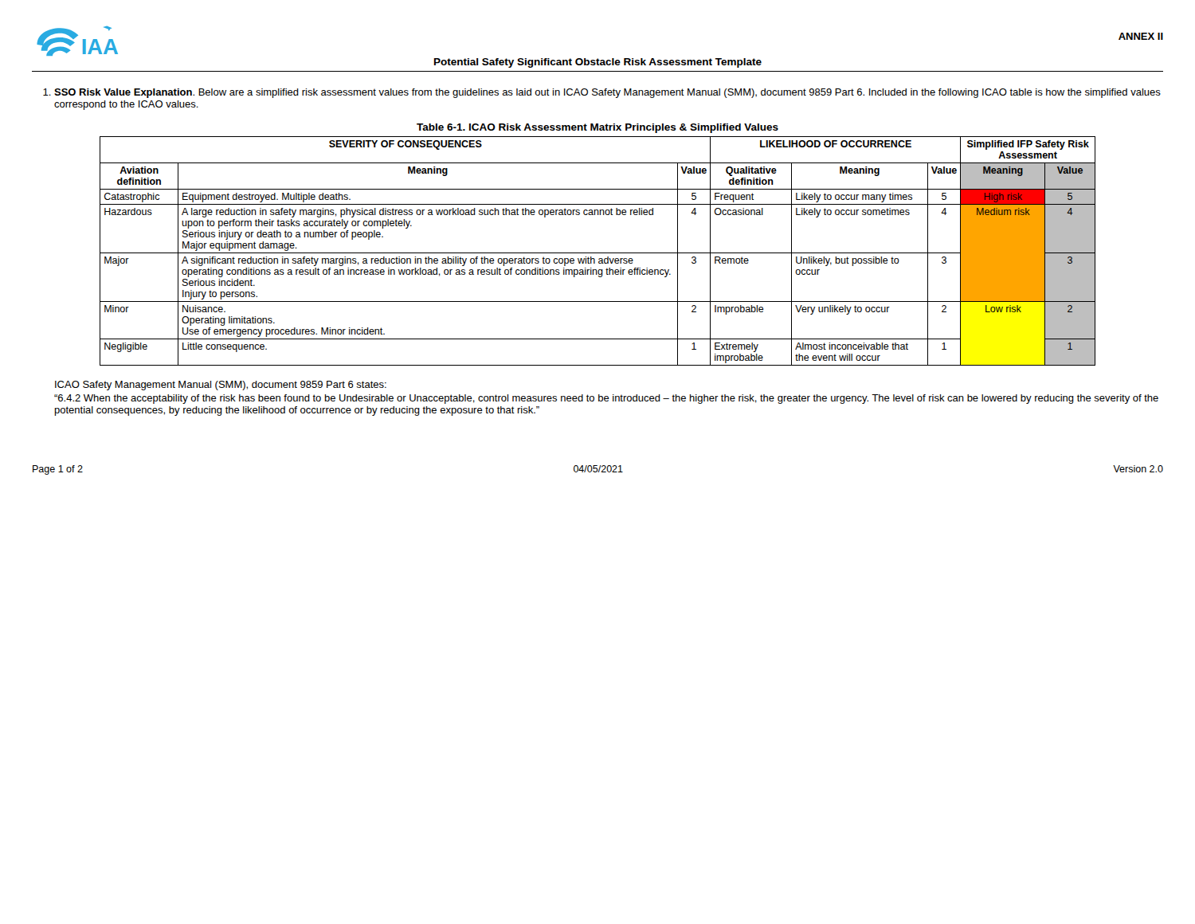IAA
Potential Safety Significant Obstacle Risk Assessment Template
ANNEX II
SSO Risk Value Explanation. Below are a simplified risk assessment values from the guidelines as laid out in ICAO Safety Management Manual (SMM), document 9859 Part 6. Included in the following ICAO table is how the simplified values correspond to the ICAO values.
Table 6-1. ICAO Risk Assessment Matrix Principles & Simplified Values
| SEVERITY OF CONSEQUENCES | LIKELIHOOD OF OCCURRENCE | Simplified IFP Safety Risk Assessment |
| --- | --- | --- |
| Aviation definition | Meaning | Value | Qualitative definition | Meaning | Value | Meaning | Value |
| Catastrophic | Equipment destroyed. Multiple deaths. | 5 | Frequent | Likely to occur many times | 5 | High risk | 5 |
| Hazardous | A large reduction in safety margins, physical distress or a workload such that the operators cannot be relied upon to perform their tasks accurately or completely. Serious injury or death to a number of people. Major equipment damage. | 4 | Occasional | Likely to occur sometimes | 4 | Medium risk | 4 |
| Major | A significant reduction in safety margins, a reduction in the ability of the operators to cope with adverse operating conditions as a result of an increase in workload, or as a result of conditions impairing their efficiency. Serious incident. Injury to persons. | 3 | Remote | Unlikely, but possible to occur | 3 | 3 |
| Minor | Nuisance. Operating limitations. Use of emergency procedures. Minor incident. | 2 | Improbable | Very unlikely to occur | 2 | Low risk | 2 |
| Negligible | Little consequence. | 1 | Extremely improbable | Almost inconceivable that the event will occur | 1 | 1 |
ICAO Safety Management Manual (SMM), document 9859 Part 6 states:
“6.4.2 When the acceptability of the risk has been found to be Undesirable or Unacceptable, control measures need to be introduced – the higher the risk, the greater the urgency. The level of risk can be lowered by reducing the severity of the potential consequences, by reducing the likelihood of occurrence or by reducing the exposure to that risk.”
Page 1 of 2
04/05/2021
Version 2.0